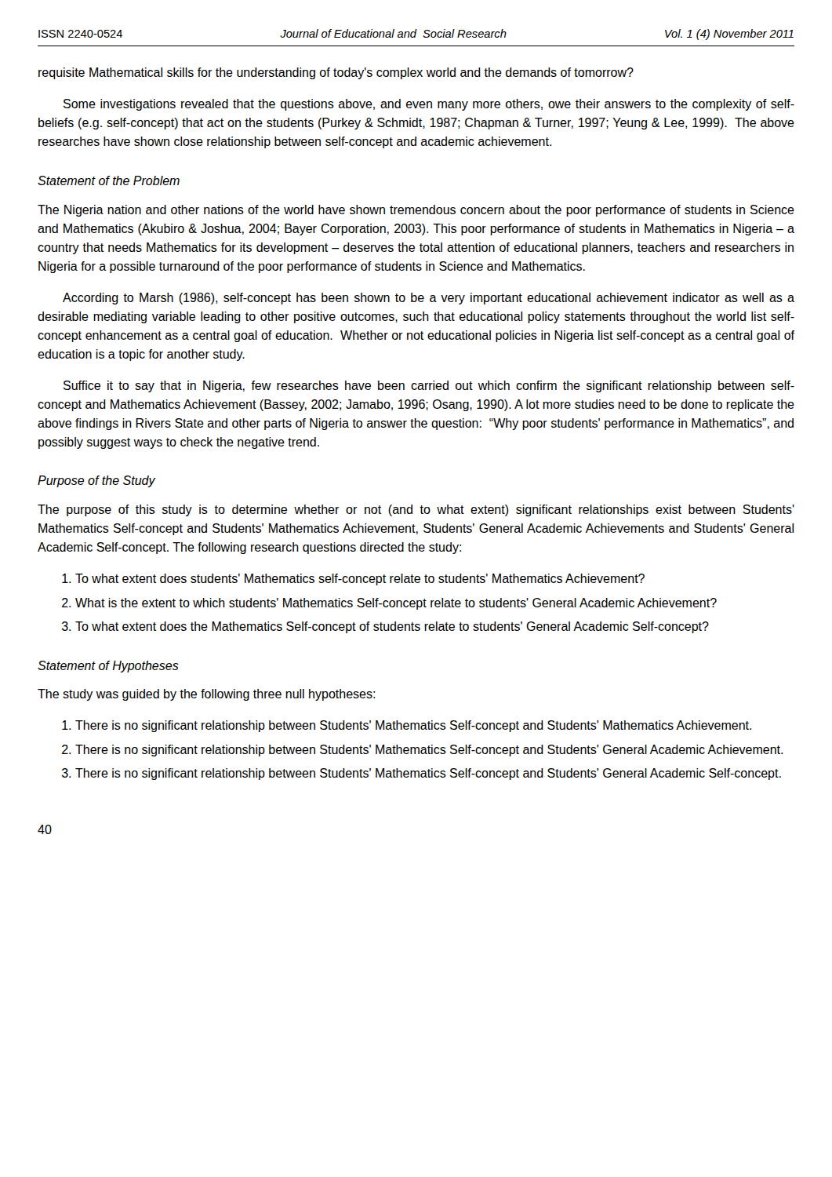ISSN 2240-0524 Journal of Educational and Social Research Vol. 1 (4) November 2011
requisite Mathematical skills for the understanding of today's complex world and the demands of tomorrow?
Some investigations revealed that the questions above, and even many more others, owe their answers to the complexity of self-beliefs (e.g. self-concept) that act on the students (Purkey & Schmidt, 1987; Chapman & Turner, 1997; Yeung & Lee, 1999). The above researches have shown close relationship between self-concept and academic achievement.
Statement of the Problem
The Nigeria nation and other nations of the world have shown tremendous concern about the poor performance of students in Science and Mathematics (Akubiro & Joshua, 2004; Bayer Corporation, 2003). This poor performance of students in Mathematics in Nigeria – a country that needs Mathematics for its development – deserves the total attention of educational planners, teachers and researchers in Nigeria for a possible turnaround of the poor performance of students in Science and Mathematics.
According to Marsh (1986), self-concept has been shown to be a very important educational achievement indicator as well as a desirable mediating variable leading to other positive outcomes, such that educational policy statements throughout the world list self-concept enhancement as a central goal of education. Whether or not educational policies in Nigeria list self-concept as a central goal of education is a topic for another study.
Suffice it to say that in Nigeria, few researches have been carried out which confirm the significant relationship between self-concept and Mathematics Achievement (Bassey, 2002; Jamabo, 1996; Osang, 1990). A lot more studies need to be done to replicate the above findings in Rivers State and other parts of Nigeria to answer the question: “Why poor students' performance in Mathematics”, and possibly suggest ways to check the negative trend.
Purpose of the Study
The purpose of this study is to determine whether or not (and to what extent) significant relationships exist between Students' Mathematics Self-concept and Students' Mathematics Achievement, Students' General Academic Achievements and Students' General Academic Self-concept. The following research questions directed the study:
To what extent does students' Mathematics self-concept relate to students' Mathematics Achievement?
What is the extent to which students' Mathematics Self-concept relate to students' General Academic Achievement?
To what extent does the Mathematics Self-concept of students relate to students' General Academic Self-concept?
Statement of Hypotheses
The study was guided by the following three null hypotheses:
There is no significant relationship between Students' Mathematics Self-concept and Students' Mathematics Achievement.
There is no significant relationship between Students' Mathematics Self-concept and Students' General Academic Achievement.
There is no significant relationship between Students' Mathematics Self-concept and Students' General Academic Self-concept.
40